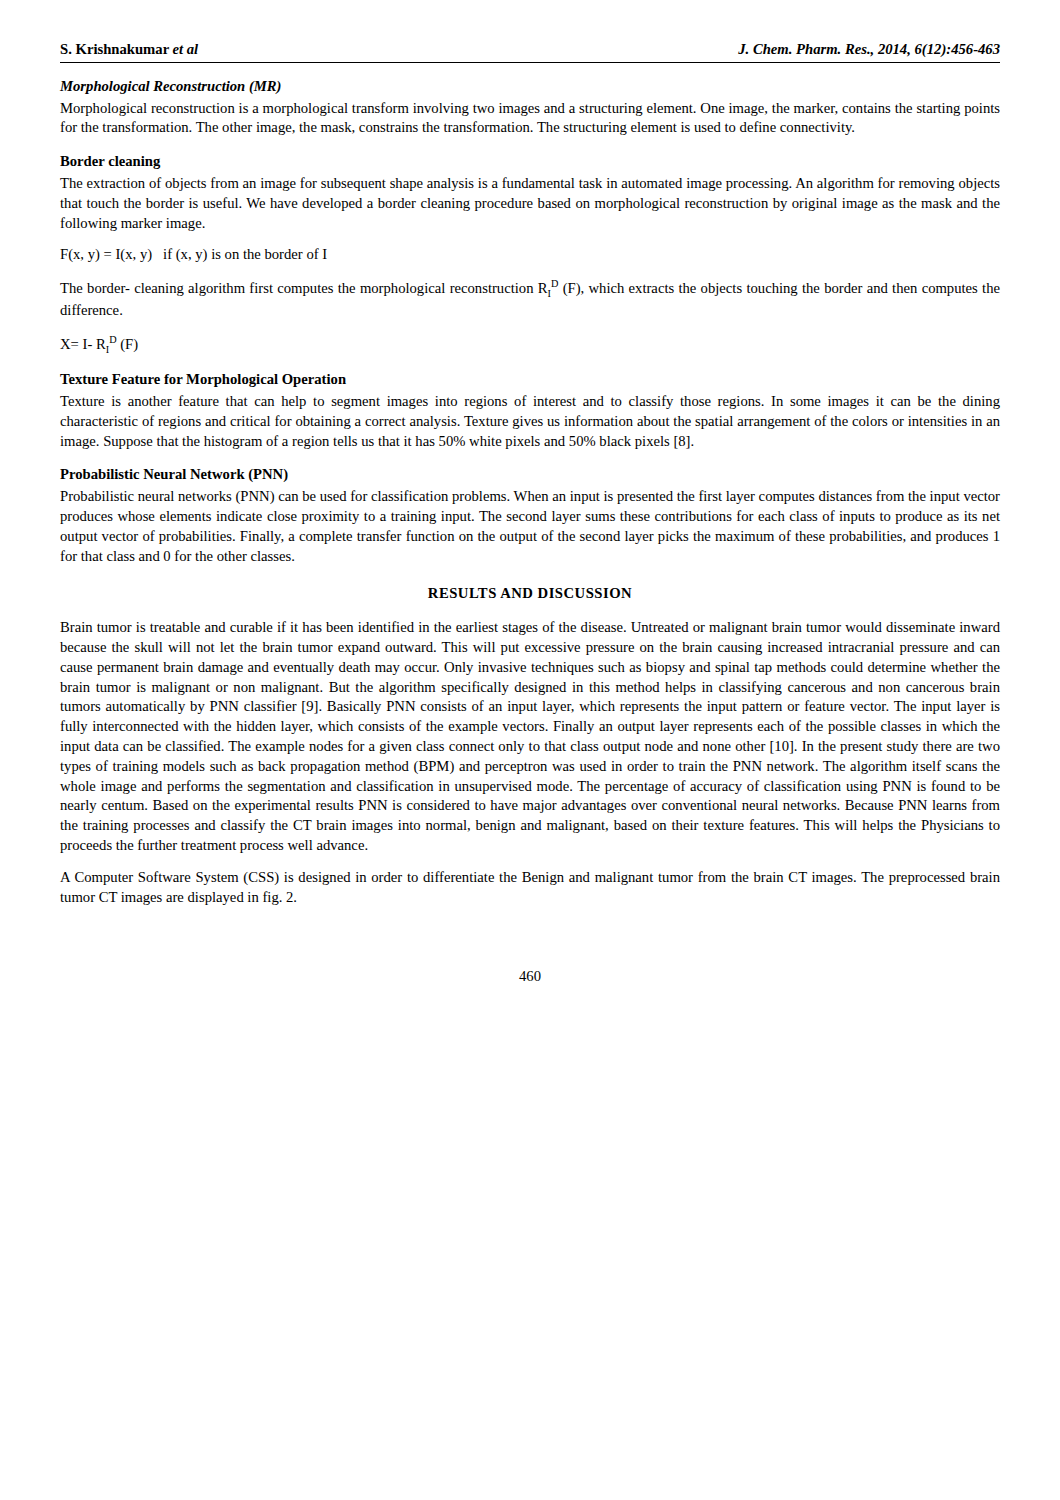S. Krishnakumar et al
J. Chem. Pharm. Res., 2014, 6(12):456-463
Morphological Reconstruction (MR)
Morphological reconstruction is a morphological transform involving two images and a structuring element. One image, the marker, contains the starting points for the transformation. The other image, the mask, constrains the transformation. The structuring element is used to define connectivity.
Border cleaning
The extraction of objects from an image for subsequent shape analysis is a fundamental task in automated image processing. An algorithm for removing objects that touch the border is useful. We have developed a border cleaning procedure based on morphological reconstruction by original image as the mask and the following marker image.
F(x, y) = I(x, y) if (x, y) is on the border of I
The border- cleaning algorithm first computes the morphological reconstruction RID (F), which extracts the objects touching the border and then computes the difference.
X= I- RID (F)
Texture Feature for Morphological Operation
Texture is another feature that can help to segment images into regions of interest and to classify those regions. In some images it can be the dining characteristic of regions and critical for obtaining a correct analysis. Texture gives us information about the spatial arrangement of the colors or intensities in an image. Suppose that the histogram of a region tells us that it has 50% white pixels and 50% black pixels [8].
Probabilistic Neural Network (PNN)
Probabilistic neural networks (PNN) can be used for classification problems. When an input is presented the first layer computes distances from the input vector produces whose elements indicate close proximity to a training input. The second layer sums these contributions for each class of inputs to produce as its net output vector of probabilities. Finally, a complete transfer function on the output of the second layer picks the maximum of these probabilities, and produces 1 for that class and 0 for the other classes.
RESULTS AND DISCUSSION
Brain tumor is treatable and curable if it has been identified in the earliest stages of the disease. Untreated or malignant brain tumor would disseminate inward because the skull will not let the brain tumor expand outward. This will put excessive pressure on the brain causing increased intracranial pressure and can cause permanent brain damage and eventually death may occur. Only invasive techniques such as biopsy and spinal tap methods could determine whether the brain tumor is malignant or non malignant. But the algorithm specifically designed in this method helps in classifying cancerous and non cancerous brain tumors automatically by PNN classifier [9]. Basically PNN consists of an input layer, which represents the input pattern or feature vector. The input layer is fully interconnected with the hidden layer, which consists of the example vectors. Finally an output layer represents each of the possible classes in which the input data can be classified. The example nodes for a given class connect only to that class output node and none other [10]. In the present study there are two types of training models such as back propagation method (BPM) and perceptron was used in order to train the PNN network. The algorithm itself scans the whole image and performs the segmentation and classification in unsupervised mode. The percentage of accuracy of classification using PNN is found to be nearly centum. Based on the experimental results PNN is considered to have major advantages over conventional neural networks. Because PNN learns from the training processes and classify the CT brain images into normal, benign and malignant, based on their texture features. This will helps the Physicians to proceeds the further treatment process well advance.
A Computer Software System (CSS) is designed in order to differentiate the Benign and malignant tumor from the brain CT images. The preprocessed brain tumor CT images are displayed in fig. 2.
460